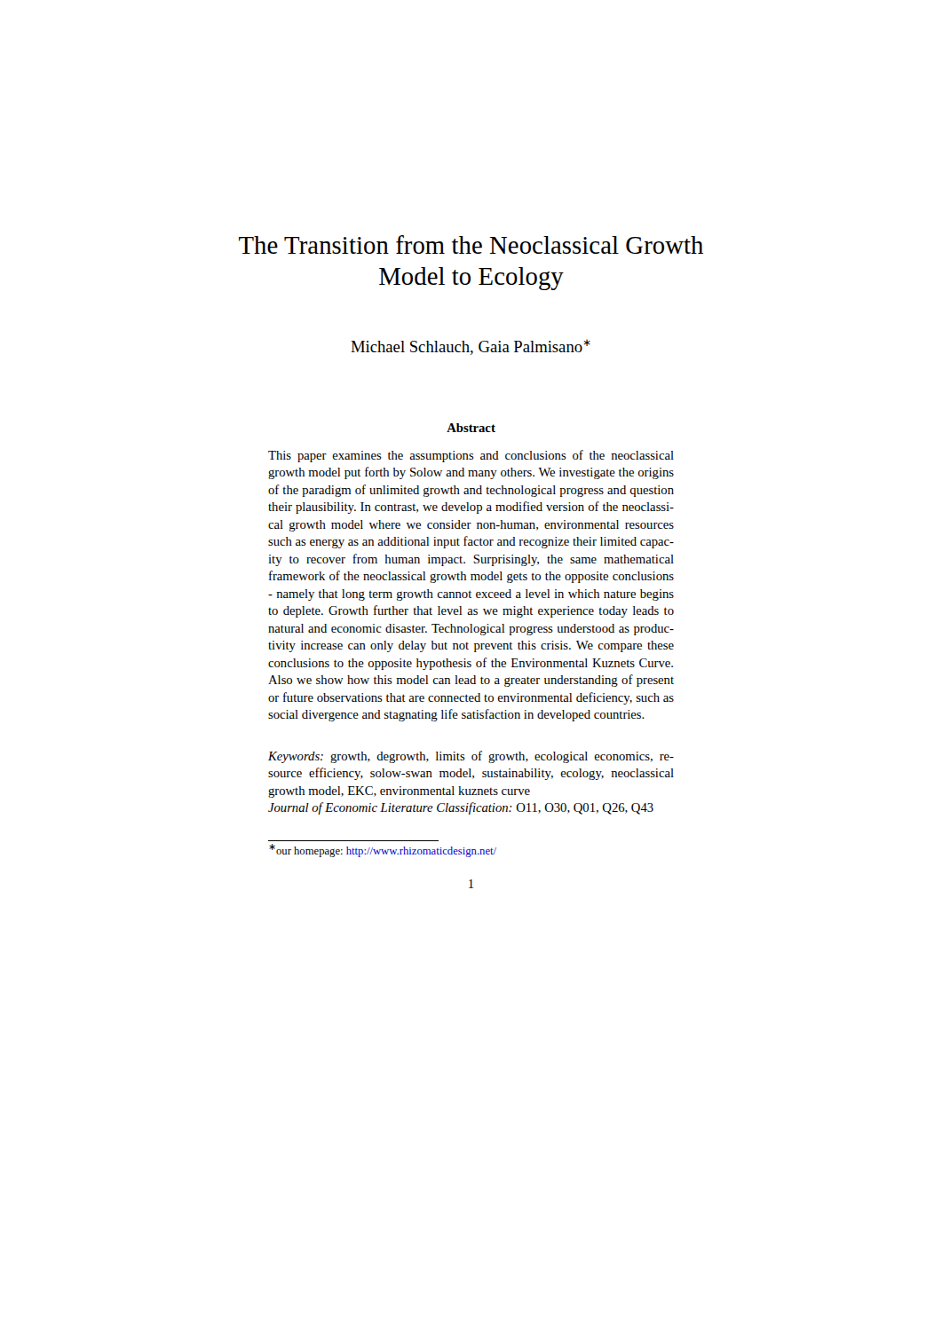The Transition from the Neoclassical Growth
Model to Ecology
Michael Schlauch, Gaia Palmisano∗
Abstract
This paper examines the assumptions and conclusions of the neoclassical growth model put forth by Solow and many others. We investigate the origins of the paradigm of unlimited growth and technological progress and question their plausibility. In contrast, we develop a modified version of the neoclassical growth model where we consider non-human, environmental resources such as energy as an additional input factor and recognize their limited capacity to recover from human impact. Surprisingly, the same mathematical framework of the neoclassical growth model gets to the opposite conclusions - namely that long term growth cannot exceed a level in which nature begins to deplete. Growth further that level as we might experience today leads to natural and economic disaster. Technological progress understood as productivity increase can only delay but not prevent this crisis. We compare these conclusions to the opposite hypothesis of the Environmental Kuznets Curve. Also we show how this model can lead to a greater understanding of present or future observations that are connected to environmental deficiency, such as social divergence and stagnating life satisfaction in developed countries.
Keywords: growth, degrowth, limits of growth, ecological economics, resource efficiency, solow-swan model, sustainability, ecology, neoclassical growth model, EKC, environmental kuznets curve
Journal of Economic Literature Classification: O11, O30, Q01, Q26, Q43
∗our homepage: http://www.rhizomaticdesign.net/
1